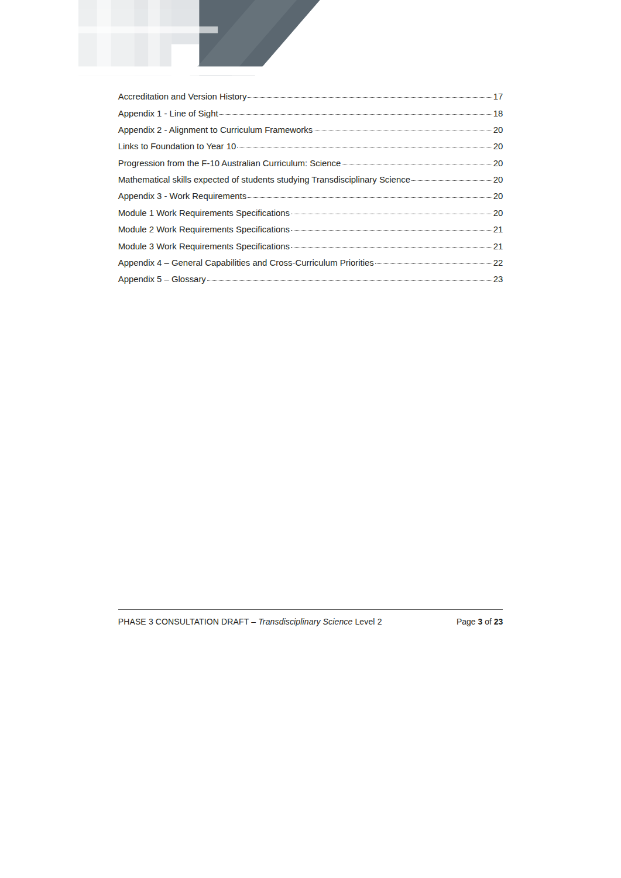Accreditation and Version History 17
Appendix 1 - Line of Sight 18
Appendix 2 - Alignment to Curriculum Frameworks 20
Links to Foundation to Year 10 20
Progression from the F-10 Australian Curriculum: Science 20
Mathematical skills expected of students studying Transdisciplinary Science 20
Appendix 3 - Work Requirements 20
Module 1 Work Requirements Specifications 20
Module 2 Work Requirements Specifications 21
Module 3 Work Requirements Specifications 21
Appendix 4 – General Capabilities and Cross-Curriculum Priorities 22
Appendix 5 – Glossary 23
PHASE 3 CONSULTATION DRAFT – Transdisciplinary Science Level 2
Page 3 of 23